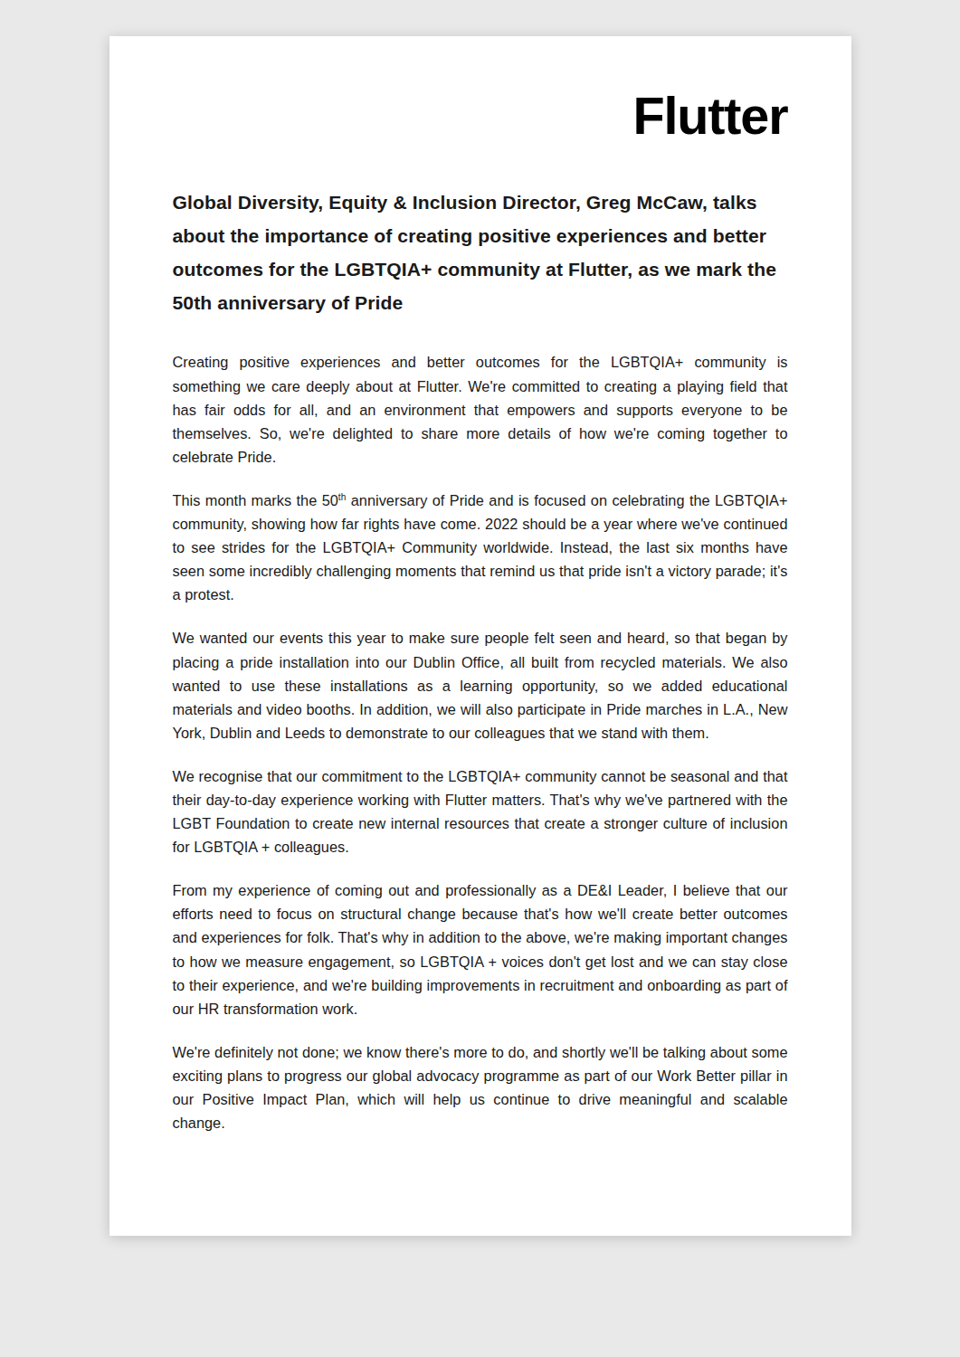Flutter
Global Diversity, Equity & Inclusion Director, Greg McCaw, talks about the importance of creating positive experiences and better outcomes for the LGBTQIA+ community at Flutter, as we mark the 50th anniversary of Pride
Creating positive experiences and better outcomes for the LGBTQIA+ community is something we care deeply about at Flutter. We're committed to creating a playing field that has fair odds for all, and an environment that empowers and supports everyone to be themselves. So, we're delighted to share more details of how we're coming together to celebrate Pride.
This month marks the 50th anniversary of Pride and is focused on celebrating the LGBTQIA+ community, showing how far rights have come. 2022 should be a year where we've continued to see strides for the LGBTQIA+ Community worldwide. Instead, the last six months have seen some incredibly challenging moments that remind us that pride isn't a victory parade; it's a protest.
We wanted our events this year to make sure people felt seen and heard, so that began by placing a pride installation into our Dublin Office, all built from recycled materials. We also wanted to use these installations as a learning opportunity, so we added educational materials and video booths. In addition, we will also participate in Pride marches in L.A., New York, Dublin and Leeds to demonstrate to our colleagues that we stand with them.
We recognise that our commitment to the LGBTQIA+ community cannot be seasonal and that their day-to-day experience working with Flutter matters. That's why we've partnered with the LGBT Foundation to create new internal resources that create a stronger culture of inclusion for LGBTQIA + colleagues.
From my experience of coming out and professionally as a DE&I Leader, I believe that our efforts need to focus on structural change because that's how we'll create better outcomes and experiences for folk. That's why in addition to the above, we're making important changes to how we measure engagement, so LGBTQIA + voices don't get lost and we can stay close to their experience, and we're building improvements in recruitment and onboarding as part of our HR transformation work.
We're definitely not done; we know there's more to do, and shortly we'll be talking about some exciting plans to progress our global advocacy programme as part of our Work Better pillar in our Positive Impact Plan, which will help us continue to drive meaningful and scalable change.